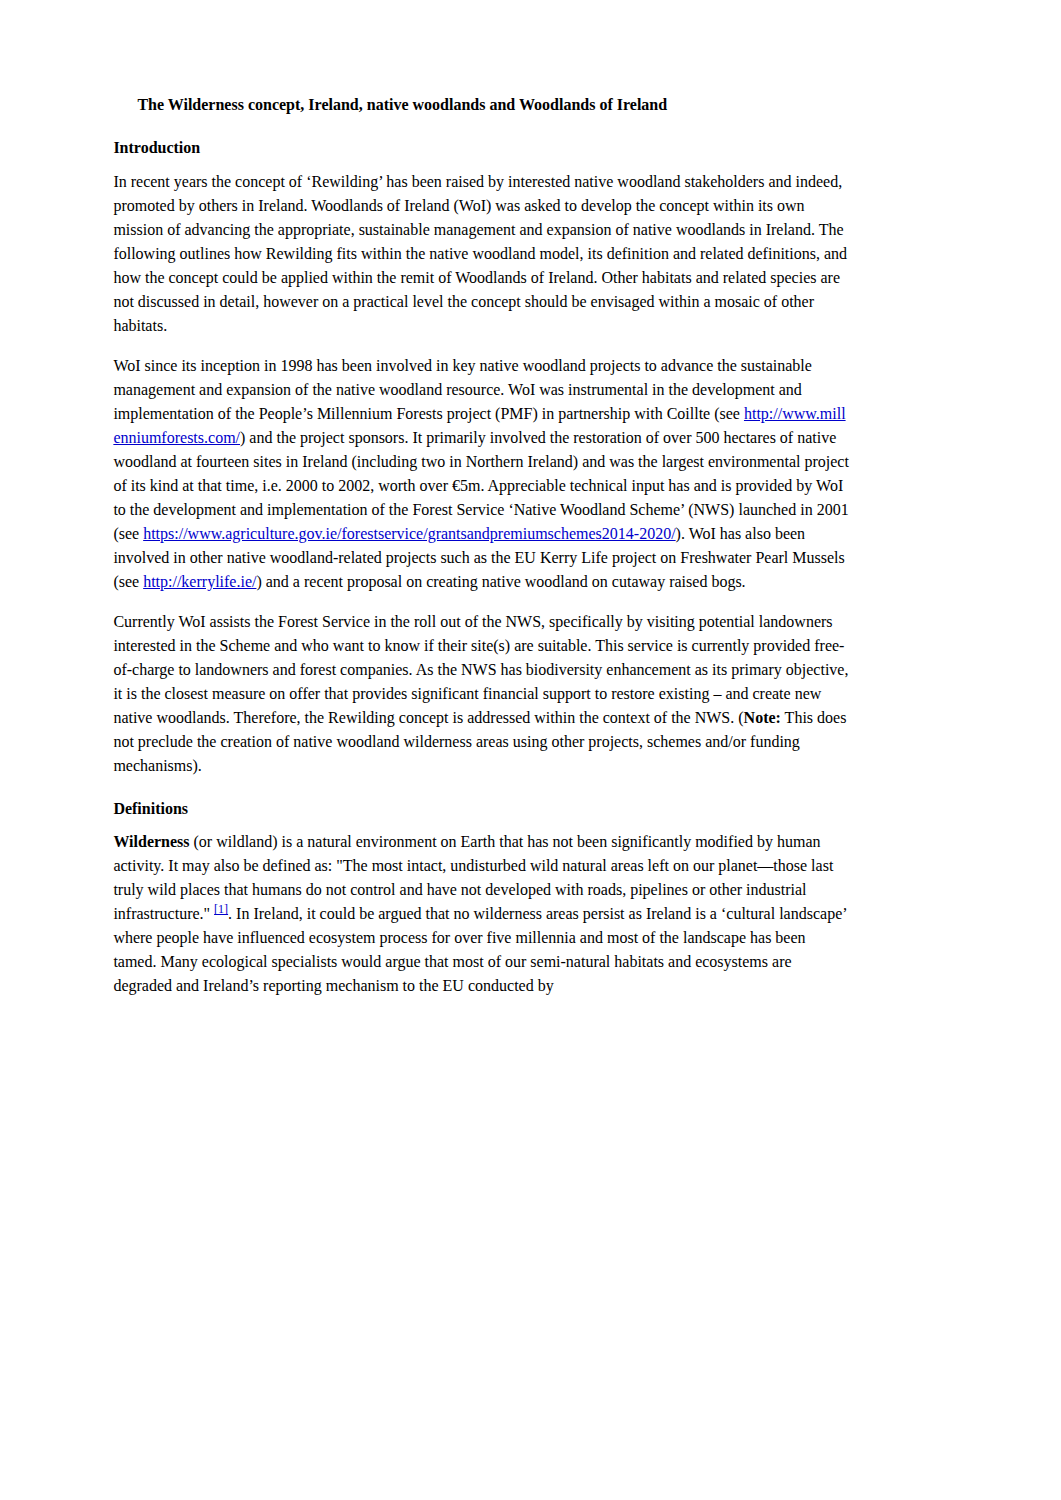The Wilderness concept, Ireland, native woodlands and Woodlands of Ireland
Introduction
In recent years the concept of ‘Rewilding’ has been raised by interested native woodland stakeholders and indeed, promoted by others in Ireland. Woodlands of Ireland (WoI) was asked to develop the concept within its own mission of advancing the appropriate, sustainable management and expansion of native woodlands in Ireland. The following outlines how Rewilding fits within the native woodland model, its definition and related definitions, and how the concept could be applied within the remit of Woodlands of Ireland. Other habitats and related species are not discussed in detail, however on a practical level the concept should be envisaged within a mosaic of other habitats.
WoI since its inception in 1998 has been involved in key native woodland projects to advance the sustainable management and expansion of the native woodland resource. WoI was instrumental in the development and implementation of the People’s Millennium Forests project (PMF) in partnership with Coillte (see http://www.millenniumforests.com/) and the project sponsors. It primarily involved the restoration of over 500 hectares of native woodland at fourteen sites in Ireland (including two in Northern Ireland) and was the largest environmental project of its kind at that time, i.e. 2000 to 2002, worth over €5m. Appreciable technical input has and is provided by WoI to the development and implementation of the Forest Service ‘Native Woodland Scheme’ (NWS) launched in 2001 (see https://www.agriculture.gov.ie/forestservice/grantsandpremiumschemes2014-2020/). WoI has also been involved in other native woodland-related projects such as the EU Kerry Life project on Freshwater Pearl Mussels (see http://kerrylife.ie/) and a recent proposal on creating native woodland on cutaway raised bogs.
Currently WoI assists the Forest Service in the roll out of the NWS, specifically by visiting potential landowners interested in the Scheme and who want to know if their site(s) are suitable. This service is currently provided free-of-charge to landowners and forest companies. As the NWS has biodiversity enhancement as its primary objective, it is the closest measure on offer that provides significant financial support to restore existing – and create new native woodlands. Therefore, the Rewilding concept is addressed within the context of the NWS. (Note: This does not preclude the creation of native woodland wilderness areas using other projects, schemes and/or funding mechanisms).
Definitions
Wilderness (or wildland) is a natural environment on Earth that has not been significantly modified by human activity. It may also be defined as: "The most intact, undisturbed wild natural areas left on our planet—those last truly wild places that humans do not control and have not developed with roads, pipelines or other industrial infrastructure." [1]. In Ireland, it could be argued that no wilderness areas persist as Ireland is a ‘cultural landscape’ where people have influenced ecosystem process for over five millennia and most of the landscape has been tamed. Many ecological specialists would argue that most of our semi-natural habitats and ecosystems are degraded and Ireland’s reporting mechanism to the EU conducted by